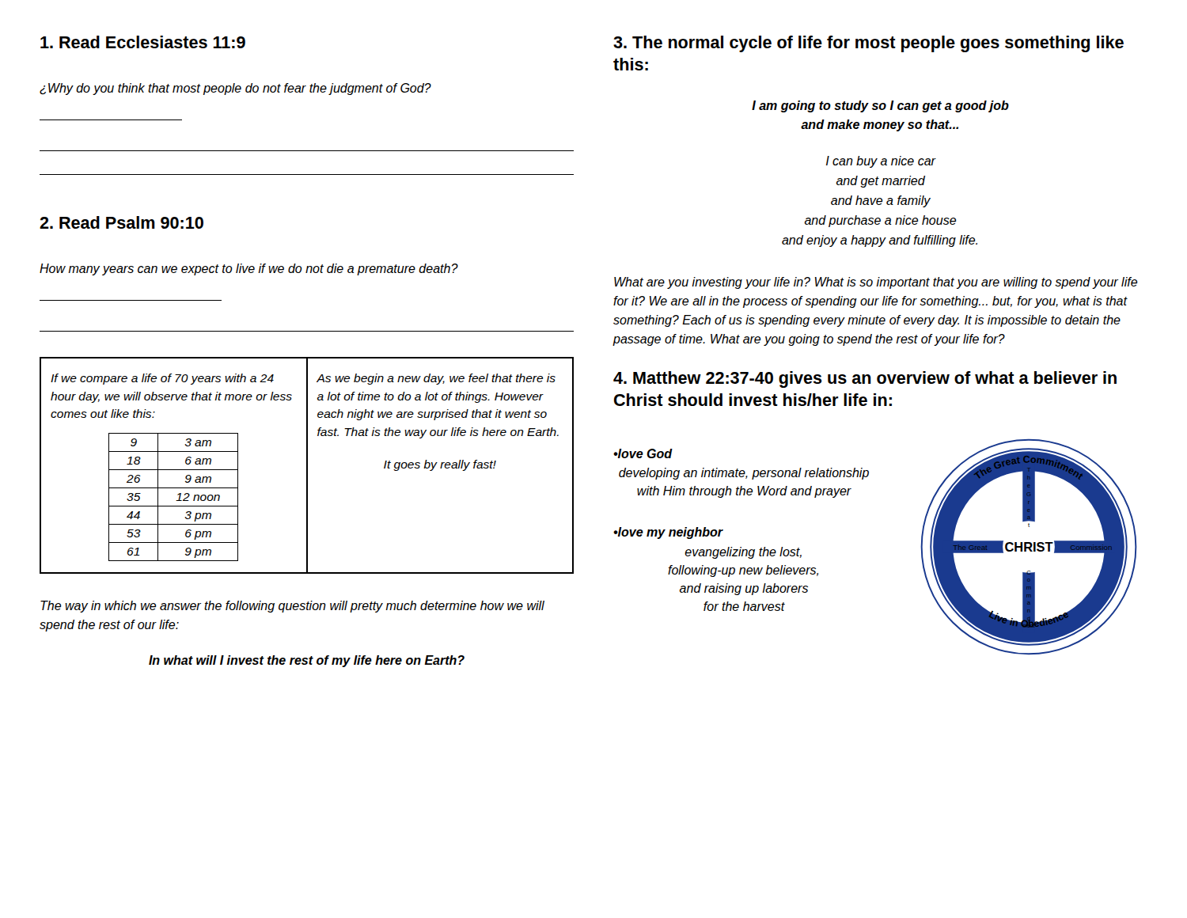1. Read Ecclesiastes 11:9
¿Why do you think that most people do not fear the judgment of God?
2. Read Psalm 90:10
How many years can we expect to live if we do not die a premature death?
If we compare a life of 70 years with a 24 hour day, we will observe that it more or less comes out like this:
| 9 | 3 am |
| 18 | 6 am |
| 26 | 9 am |
| 35 | 12 noon |
| 44 | 3 pm |
| 53 | 6 pm |
| 61 | 9 pm |
As we begin a new day, we feel that there is a lot of time to do a lot of things. However each night we are surprised that it went so fast. That is the way our life is here on Earth.
It goes by really fast!
The way in which we answer the following question will pretty much determine how we will spend the rest of our life:
In what will I invest the rest of my life here on Earth?
3. The normal cycle of life for most people goes something like this:
I am going to study so I can get a good job
and make money so that...
I can buy a nice car
and get married
and have a family
and purchase a nice house
and enjoy a happy and fulfilling life.
What are you investing your life in? What is so important that you are willing to spend your life for it? We are all in the process of spending our life for something... but, for you, what is that something? Each of us is spending every minute of every day. It is impossible to detain the passage of time. What are you going to spend the rest of your life for?
4. Matthew 22:37-40 gives us an overview of what a believer in Christ should invest his/her life in:
•love God
developing an intimate, personal relationship with Him through the Word and prayer
•love my neighbor
evangelizing the lost,
following-up new believers,
and raising up laborers
for the harvest
CHRIST The Great Commitment Live in Obedience The Great Commission T h e G r e a t C o m m a n d ment